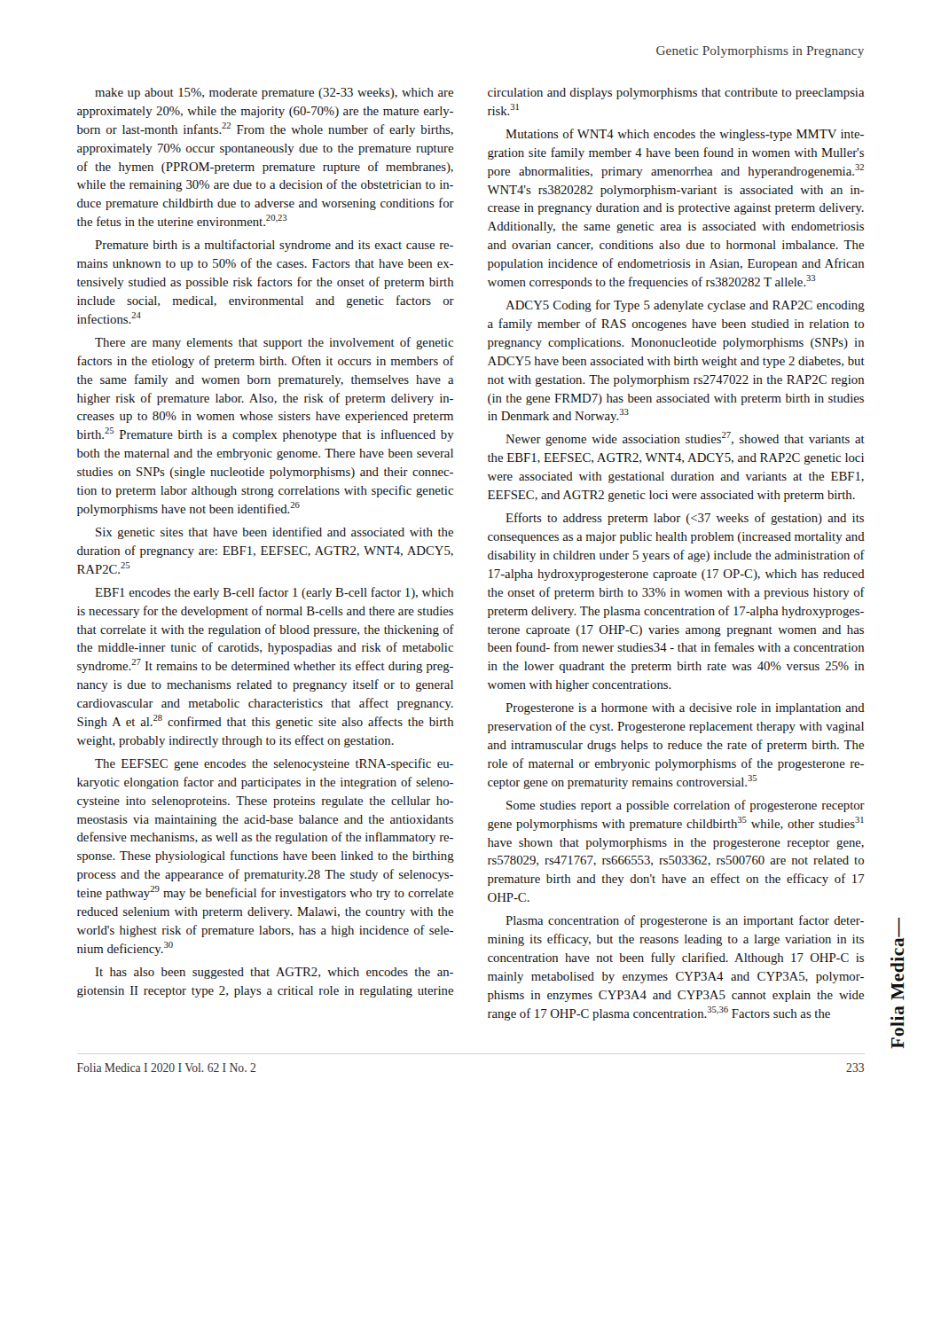Genetic Polymorphisms in Pregnancy
make up about 15%, moderate premature (32-33 weeks), which are approximately 20%, while the majority (60-70%) are the mature early-born or last-month infants.22 From the whole number of early births, approximately 70% occur spontaneously due to the premature rupture of the hymen (PPROM-preterm premature rupture of membranes), while the remaining 30% are due to a decision of the obstetrician to induce premature childbirth due to adverse and worsening conditions for the fetus in the uterine environment.20,23
Premature birth is a multifactorial syndrome and its exact cause remains unknown to up to 50% of the cases. Factors that have been extensively studied as possible risk factors for the onset of preterm birth include social, medical, environmental and genetic factors or infections.24
There are many elements that support the involvement of genetic factors in the etiology of preterm birth. Often it occurs in members of the same family and women born prematurely, themselves have a higher risk of premature labor. Also, the risk of preterm delivery increases up to 80% in women whose sisters have experienced preterm birth.25 Premature birth is a complex phenotype that is influenced by both the maternal and the embryonic genome. There have been several studies on SNPs (single nucleotide polymorphisms) and their connection to preterm labor although strong correlations with specific genetic polymorphisms have not been identified.26
Six genetic sites that have been identified and associated with the duration of pregnancy are: EBF1, EEFSEC, AGTR2, WNT4, ADCY5, RAP2C.25
EBF1 encodes the early B-cell factor 1 (early B-cell factor 1), which is necessary for the development of normal B-cells and there are studies that correlate it with the regulation of blood pressure, the thickening of the middle-inner tunic of carotids, hypospadias and risk of metabolic syndrome.27 It remains to be determined whether its effect during pregnancy is due to mechanisms related to pregnancy itself or to general cardiovascular and metabolic characteristics that affect pregnancy. Singh A et al.28 confirmed that this genetic site also affects the birth weight, probably indirectly through to its effect on gestation.
The EEFSEC gene encodes the selenocysteine tRNA-specific eukaryotic elongation factor and participates in the integration of selenocysteine into selenoproteins. These proteins regulate the cellular homeostasis via maintaining the acid-base balance and the antioxidants defensive mechanisms, as well as the regulation of the inflammatory response. These physiological functions have been linked to the birthing process and the appearance of prematurity.28 The study of selenocysteine pathway29 may be beneficial for investigators who try to correlate reduced selenium with preterm delivery. Malawi, the country with the world's highest risk of premature labors, has a high incidence of selenium deficiency.30
It has also been suggested that AGTR2, which encodes the angiotensin II receptor type 2, plays a critical role in regulating uterine circulation and displays polymorphisms that contribute to preeclampsia risk.31
Mutations of WNT4 which encodes the wingless-type MMTV integration site family member 4 have been found in women with Muller's pore abnormalities, primary amenorrhea and hyperandrogenemia.32 WNT4's rs3820282 polymorphism-variant is associated with an increase in pregnancy duration and is protective against preterm delivery. Additionally, the same genetic area is associated with endometriosis and ovarian cancer, conditions also due to hormonal imbalance. The population incidence of endometriosis in Asian, European and African women corresponds to the frequencies of rs3820282 T allele.33
ADCY5 Coding for Type 5 adenylate cyclase and RAP2C encoding a family member of RAS oncogenes have been studied in relation to pregnancy complications. Mononucleotide polymorphisms (SNPs) in ADCY5 have been associated with birth weight and type 2 diabetes, but not with gestation. The polymorphism rs2747022 in the RAP2C region (in the gene FRMD7) has been associated with preterm birth in studies in Denmark and Norway.33
Newer genome wide association studies27, showed that variants at the EBF1, EEFSEC, AGTR2, WNT4, ADCY5, and RAP2C genetic loci were associated with gestational duration and variants at the EBF1, EEFSEC, and AGTR2 genetic loci were associated with preterm birth.
Efforts to address preterm labor (<37 weeks of gestation) and its consequences as a major public health problem (increased mortality and disability in children under 5 years of age) include the administration of 17-alpha hydroxyprogesterone caproate (17 OP-C), which has reduced the onset of preterm birth to 33% in women with a previous history of preterm delivery. The plasma concentration of 17-alpha hydroxyprogesterone caproate (17 OHP-C) varies among pregnant women and has been found- from newer studies34 - that in females with a concentration in the lower quadrant the preterm birth rate was 40% versus 25% in women with higher concentrations.
Progesterone is a hormone with a decisive role in implantation and preservation of the cyst. Progesterone replacement therapy with vaginal and intramuscular drugs helps to reduce the rate of preterm birth. The role of maternal or embryonic polymorphisms of the progesterone receptor gene on prematurity remains controversial.35
Some studies report a possible correlation of progesterone receptor gene polymorphisms with premature childbirth35 while, other studies31 have shown that polymorphisms in the progesterone receptor gene, rs578029, rs471767, rs666553, rs503362, rs500760 are not related to premature birth and they don't have an effect on the efficacy of 17 OHP-C.
Plasma concentration of progesterone is an important factor determining its efficacy, but the reasons leading to a large variation in its concentration have not been fully clarified. Although 17 OHP-C is mainly metabolised by enzymes CYP3A4 and CYP3A5, polymorphisms in enzymes CYP3A4 and CYP3A5 cannot explain the wide range of 17 OHP-C plasma concentration.35,36 Factors such as the
Folia Medica—
Folia Medica I 2020 I Vol. 62 I No. 2
233